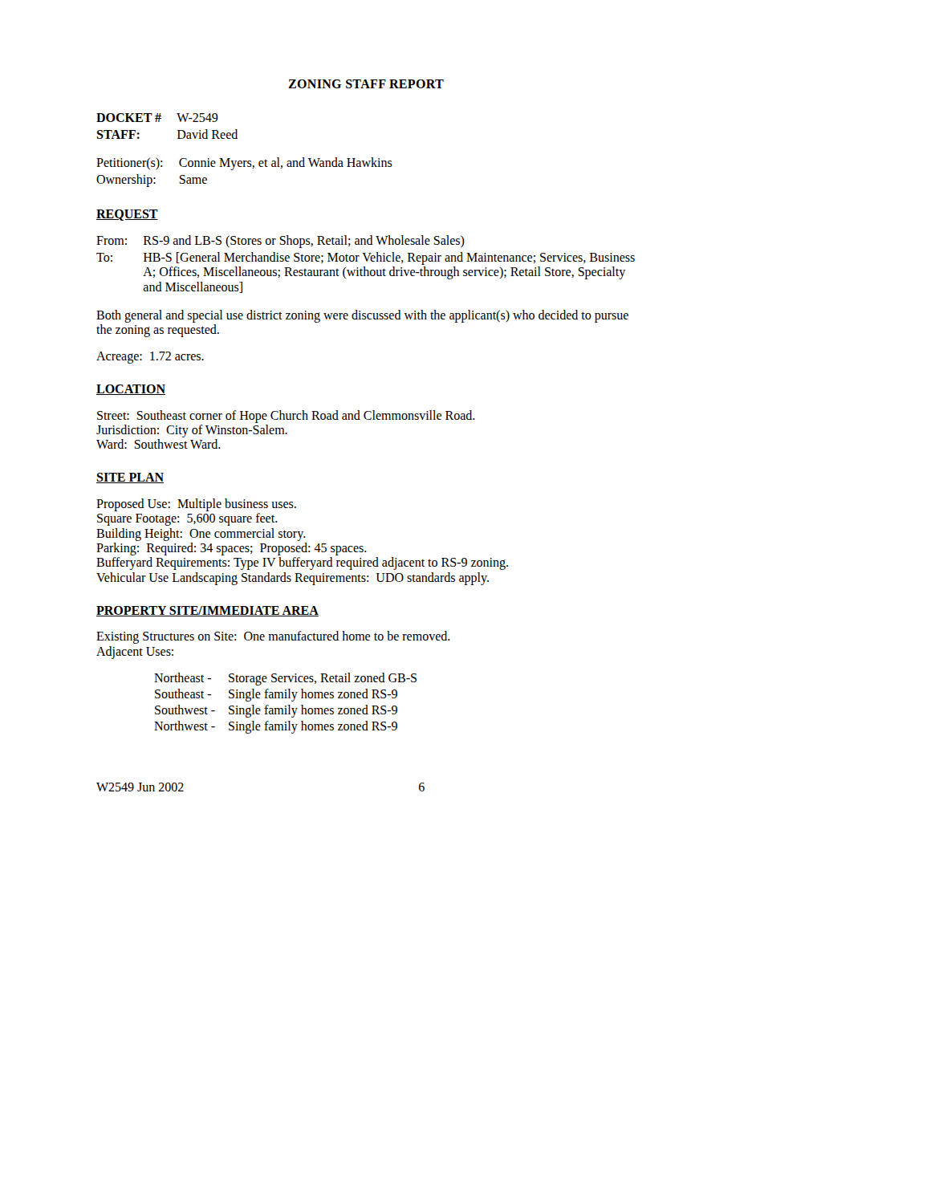ZONING STAFF REPORT
| DOCKET # | W-2549 |
| STAFF: | David Reed |
| Petitioner(s): | Connie Myers, et al, and Wanda Hawkins |
| Ownership: | Same |
REQUEST
| From: | RS-9 and LB-S (Stores or Shops, Retail; and Wholesale Sales) |
| To: | HB-S [General Merchandise Store; Motor Vehicle, Repair and Maintenance; Services, Business A; Offices, Miscellaneous; Restaurant (without drive-through service); Retail Store, Specialty and Miscellaneous] |
Both general and special use district zoning were discussed with the applicant(s) who decided to pursue the zoning as requested.
Acreage: 1.72 acres.
LOCATION
Street: Southeast corner of Hope Church Road and Clemmonsville Road.
Jurisdiction: City of Winston-Salem.
Ward: Southwest Ward.
SITE PLAN
Proposed Use: Multiple business uses.
Square Footage: 5,600 square feet.
Building Height: One commercial story.
Parking: Required: 34 spaces; Proposed: 45 spaces.
Bufferyard Requirements: Type IV bufferyard required adjacent to RS-9 zoning.
Vehicular Use Landscaping Standards Requirements: UDO standards apply.
PROPERTY SITE/IMMEDIATE AREA
Existing Structures on Site: One manufactured home to be removed.
Adjacent Uses:
| Northeast - | Storage Services, Retail zoned GB-S |
| Southeast - | Single family homes zoned RS-9 |
| Southwest - | Single family homes zoned RS-9 |
| Northwest - | Single family homes zoned RS-9 |
W2549 Jun 2002 6